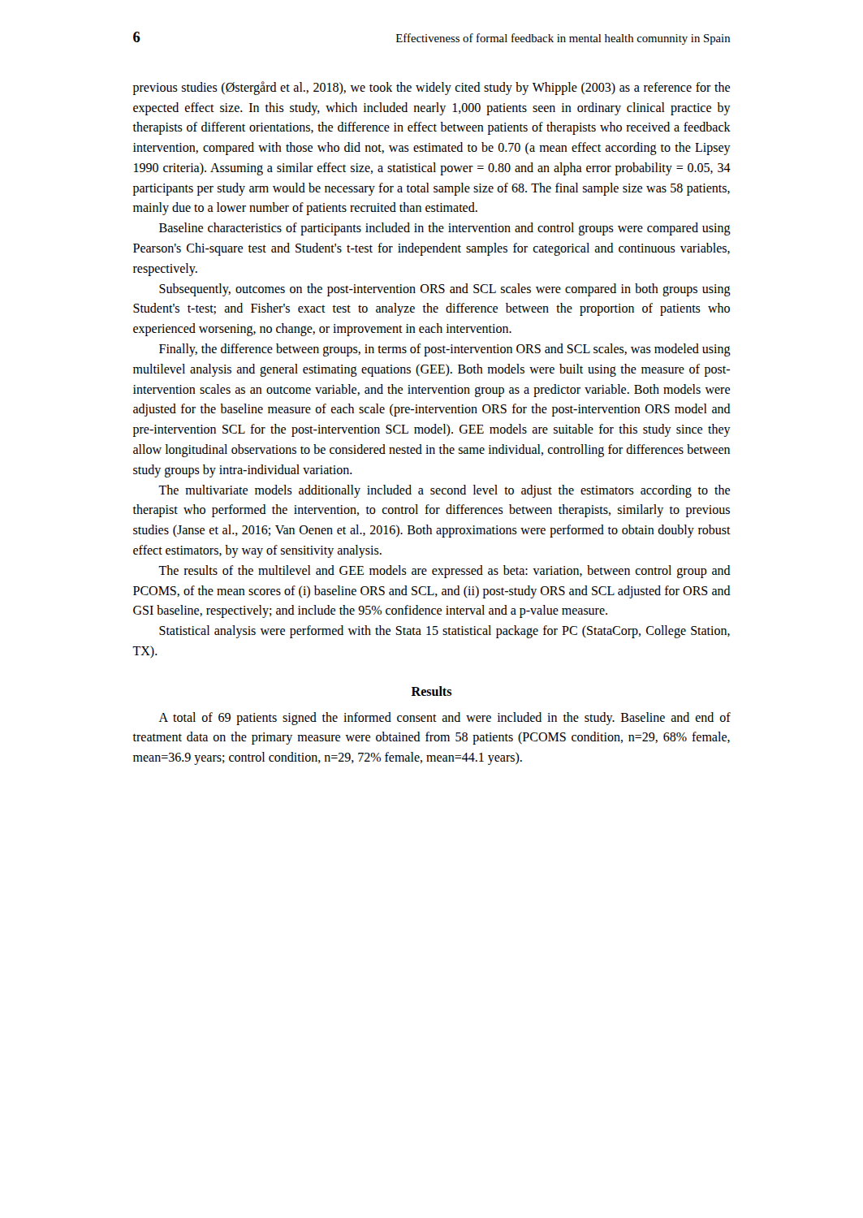6 Effectiveness of formal feedback in mental health comunnity in Spain
previous studies (Østergård et al., 2018), we took the widely cited study by Whipple (2003) as a reference for the expected effect size. In this study, which included nearly 1,000 patients seen in ordinary clinical practice by therapists of different orientations, the difference in effect between patients of therapists who received a feedback intervention, compared with those who did not, was estimated to be 0.70 (a mean effect according to the Lipsey 1990 criteria). Assuming a similar effect size, a statistical power = 0.80 and an alpha error probability = 0.05, 34 participants per study arm would be necessary for a total sample size of 68. The final sample size was 58 patients, mainly due to a lower number of patients recruited than estimated.
Baseline characteristics of participants included in the intervention and control groups were compared using Pearson's Chi-square test and Student's t-test for independent samples for categorical and continuous variables, respectively.
Subsequently, outcomes on the post-intervention ORS and SCL scales were compared in both groups using Student's t-test; and Fisher's exact test to analyze the difference between the proportion of patients who experienced worsening, no change, or improvement in each intervention.
Finally, the difference between groups, in terms of post-intervention ORS and SCL scales, was modeled using multilevel analysis and general estimating equations (GEE). Both models were built using the measure of post-intervention scales as an outcome variable, and the intervention group as a predictor variable. Both models were adjusted for the baseline measure of each scale (pre-intervention ORS for the post-intervention ORS model and pre-intervention SCL for the post-intervention SCL model). GEE models are suitable for this study since they allow longitudinal observations to be considered nested in the same individual, controlling for differences between study groups by intra-individual variation.
The multivariate models additionally included a second level to adjust the estimators according to the therapist who performed the intervention, to control for differences between therapists, similarly to previous studies (Janse et al., 2016; Van Oenen et al., 2016). Both approximations were performed to obtain doubly robust effect estimators, by way of sensitivity analysis.
The results of the multilevel and GEE models are expressed as beta: variation, between control group and PCOMS, of the mean scores of (i) baseline ORS and SCL, and (ii) post-study ORS and SCL adjusted for ORS and GSI baseline, respectively; and include the 95% confidence interval and a p-value measure.
Statistical analysis were performed with the Stata 15 statistical package for PC (StataCorp, College Station, TX).
Results
A total of 69 patients signed the informed consent and were included in the study. Baseline and end of treatment data on the primary measure were obtained from 58 patients (PCOMS condition, n=29, 68% female, mean=36.9 years; control condition, n=29, 72% female, mean=44.1 years).